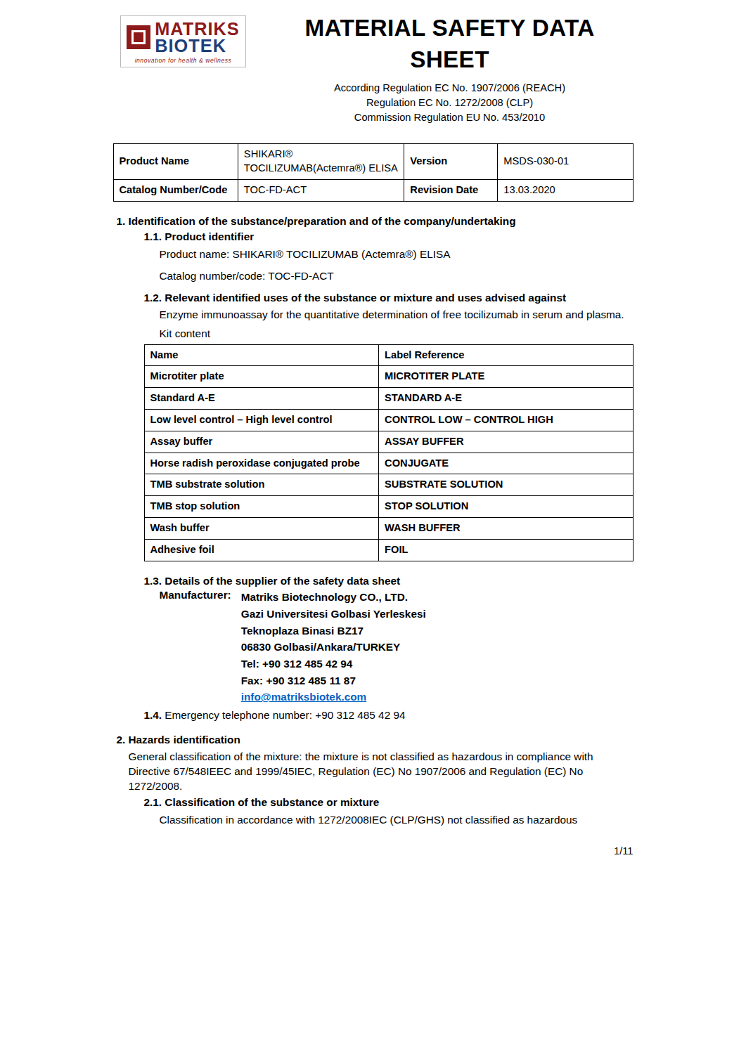MATRIKS BIOTEK
innovation for health & wellness
MATERIAL SAFETY DATA SHEET
According Regulation EC No. 1907/2006 (REACH)
Regulation EC No. 1272/2008 (CLP)
Commission Regulation EU No. 453/2010
| Product Name | SHIKARI® TOCILIZUMAB(Actemra®) ELISA | Version | MSDS-030-01 |
| Catalog Number/Code | TOC-FD-ACT | Revision Date | 13.03.2020 |
Identification of the substance/preparation and of the company/undertaking
1.1. Product identifier
Product name: SHIKARI® TOCILIZUMAB (Actemra®) ELISA
Catalog number/code: TOC-FD-ACT
1.2. Relevant identified uses of the substance or mixture and uses advised against
Enzyme immunoassay for the quantitative determination of free tocilizumab in serum and plasma.
Kit content
| Name | Label Reference |
| --- | --- |
| Microtiter plate | MICROTITER PLATE |
| Standard A-E | STANDARD A-E |
| Low level control – High level control | CONTROL LOW – CONTROL HIGH |
| Assay buffer | ASSAY BUFFER |
| Horse radish peroxidase conjugated probe | CONJUGATE |
| TMB substrate solution | SUBSTRATE SOLUTION |
| TMB stop solution | STOP SOLUTION |
| Wash buffer | WASH BUFFER |
| Adhesive foil | FOIL |
1.3. Details of the supplier of the safety data sheet
| Manufacturer: | Matriks Biotechnology CO., LTD. Gazi Universitesi Golbasi Yerleskesi Teknoplaza Binasi BZ17 06830 Golbasi/Ankara/TURKEY Tel: +90 312 485 42 94 Fax: +90 312 485 11 87 info@matriksbiotek.com |
1.4. Emergency telephone number: +90 312 485 42 94
Hazards identification
General classification of the mixture: the mixture is not classified as hazardous in compliance with Directive 67/548IEEC and 1999/45IEC, Regulation (EC) No 1907/2006 and Regulation (EC) No 1272/2008.
2.1. Classification of the substance or mixture
Classification in accordance with 1272/2008IEC (CLP/GHS) not classified as hazardous
1/11